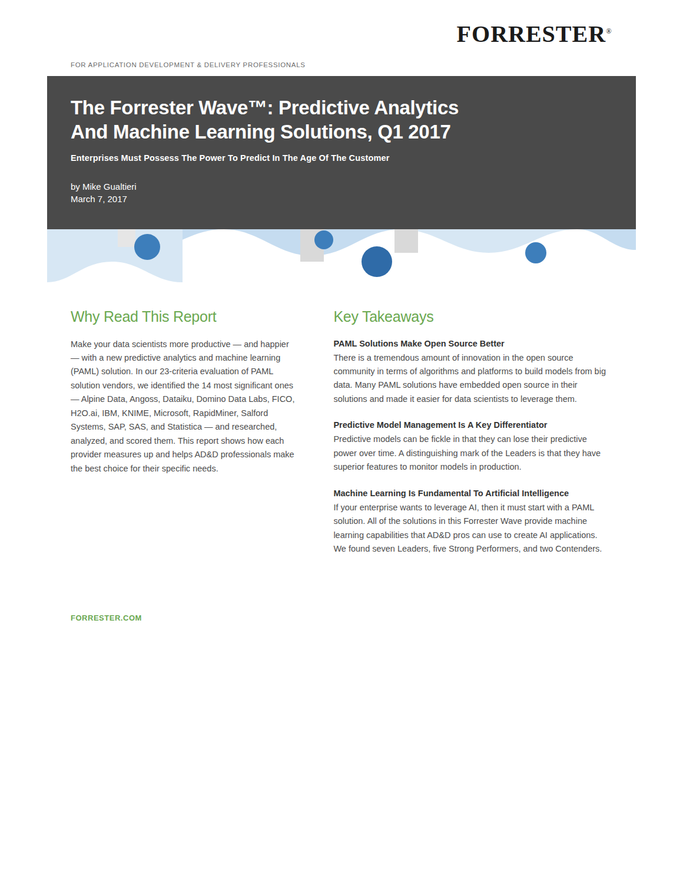FORRESTER®
For Application Development & Delivery Professionals
The Forrester Wave™: Predictive Analytics
And Machine Learning Solutions, Q1 2017
Enterprises Must Possess The Power To Predict In The Age Of The Customer
by Mike Gualtieri
March 7, 2017
Why Read This Report
Make your data scientists more productive — and happier — with a new predictive analytics and machine learning (PAML) solution. In our 23-criteria evaluation of PAML solution vendors, we identified the 14 most significant ones — Alpine Data, Angoss, Dataiku, Domino Data Labs, FICO, H2O.ai, IBM, KNIME, Microsoft, RapidMiner, Salford Systems, SAP, SAS, and Statistica — and researched, analyzed, and scored them. This report shows how each provider measures up and helps AD&D professionals make the best choice for their specific needs.
Key Takeaways
PAML Solutions Make Open Source Better
There is a tremendous amount of innovation in the open source community in terms of algorithms and platforms to build models from big data. Many PAML solutions have embedded open source in their solutions and made it easier for data scientists to leverage them.
Predictive Model Management Is A Key Differentiator
Predictive models can be fickle in that they can lose their predictive power over time. A distinguishing mark of the Leaders is that they have superior features to monitor models in production.
Machine Learning Is Fundamental To Artificial Intelligence
If your enterprise wants to leverage AI, then it must start with a PAML solution. All of the solutions in this Forrester Wave provide machine learning capabilities that AD&D pros can use to create AI applications. We found seven Leaders, five Strong Performers, and two Contenders.
FORRESTER.COM